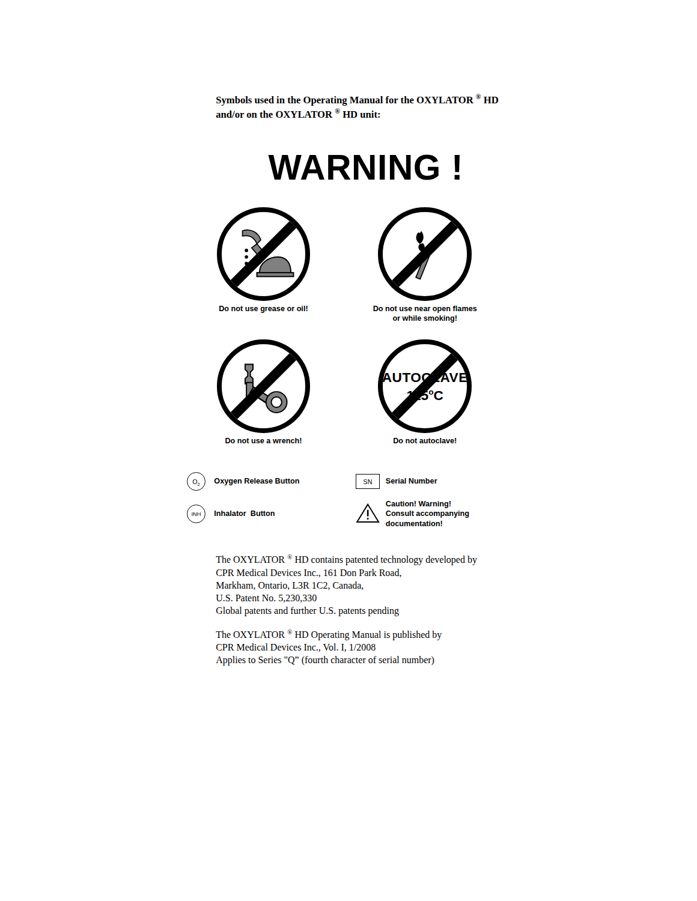Symbols used in the Operating Manual for the OXYLATOR ® HD
and/or on the OXYLATOR ® HD unit:
WARNING !
| Do not use grease or oil! | Do not use near open flames or while smoking! |
| Do not use a wrench! | AUTOCLAVE 115 o C Do not autoclave! |
| O 2 | Oxygen Release Button | SN | Serial Number |
| INH | Inhalator Button | | Caution! Warning! Consult accompanying documentation! |
The OXYLATOR ® HD contains patented technology developed by
CPR Medical Devices Inc., 161 Don Park Road,
Markham, Ontario, L3R 1C2, Canada,
U.S. Patent No. 5,230,330
Global patents and further U.S. patents pending
The OXYLATOR ® HD Operating Manual is published by
CPR Medical Devices Inc., Vol. I, 1/2008
Applies to Series "Q” (fourth character of serial number)